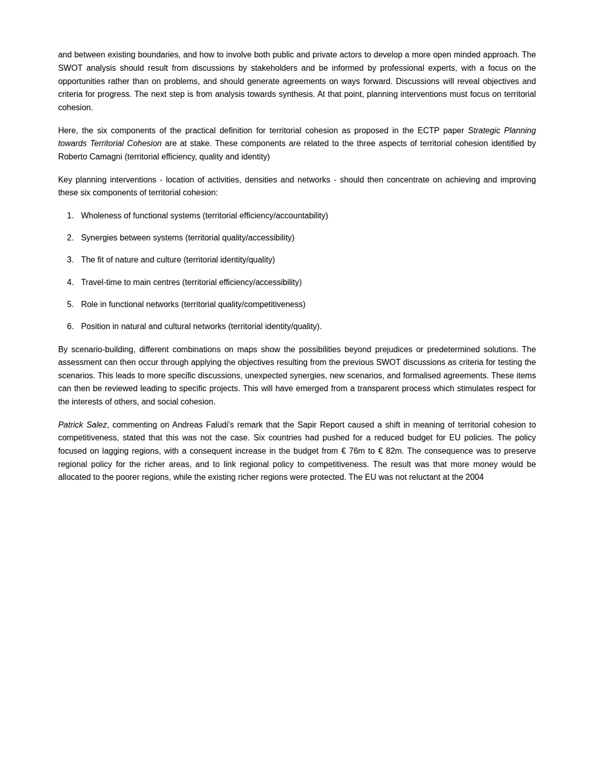and between existing boundaries, and how to involve both public and private actors to develop a more open minded approach. The SWOT analysis should result from discussions by stakeholders and be informed by professional experts, with a focus on the opportunities rather than on problems, and should generate agreements on ways forward. Discussions will reveal objectives and criteria for progress. The next step is from analysis towards synthesis. At that point, planning interventions must focus on territorial cohesion.
Here, the six components of the practical definition for territorial cohesion as proposed in the ECTP paper Strategic Planning towards Territorial Cohesion are at stake. These components are related to the three aspects of territorial cohesion identified by Roberto Camagni (territorial efficiency, quality and identity)
Key planning interventions - location of activities, densities and networks - should then concentrate on achieving and improving these six components of territorial cohesion:
Wholeness of functional systems (territorial efficiency/accountability)
Synergies between systems (territorial quality/accessibility)
The fit of nature and culture (territorial identity/quality)
Travel-time to main centres (territorial efficiency/accessibility)
Role in functional networks (territorial quality/competitiveness)
Position in natural and cultural networks (territorial identity/quality).
By scenario-building, different combinations on maps show the possibilities beyond prejudices or predetermined solutions. The assessment can then occur through applying the objectives resulting from the previous SWOT discussions as criteria for testing the scenarios. This leads to more specific discussions, unexpected synergies, new scenarios, and formalised agreements. These items can then be reviewed leading to specific projects. This will have emerged from a transparent process which stimulates respect for the interests of others, and social cohesion.
Patrick Salez, commenting on Andreas Faludi's remark that the Sapir Report caused a shift in meaning of territorial cohesion to competitiveness, stated that this was not the case. Six countries had pushed for a reduced budget for EU policies. The policy focused on lagging regions, with a consequent increase in the budget from € 76m to € 82m. The consequence was to preserve regional policy for the richer areas, and to link regional policy to competitiveness. The result was that more money would be allocated to the poorer regions, while the existing richer regions were protected. The EU was not reluctant at the 2004